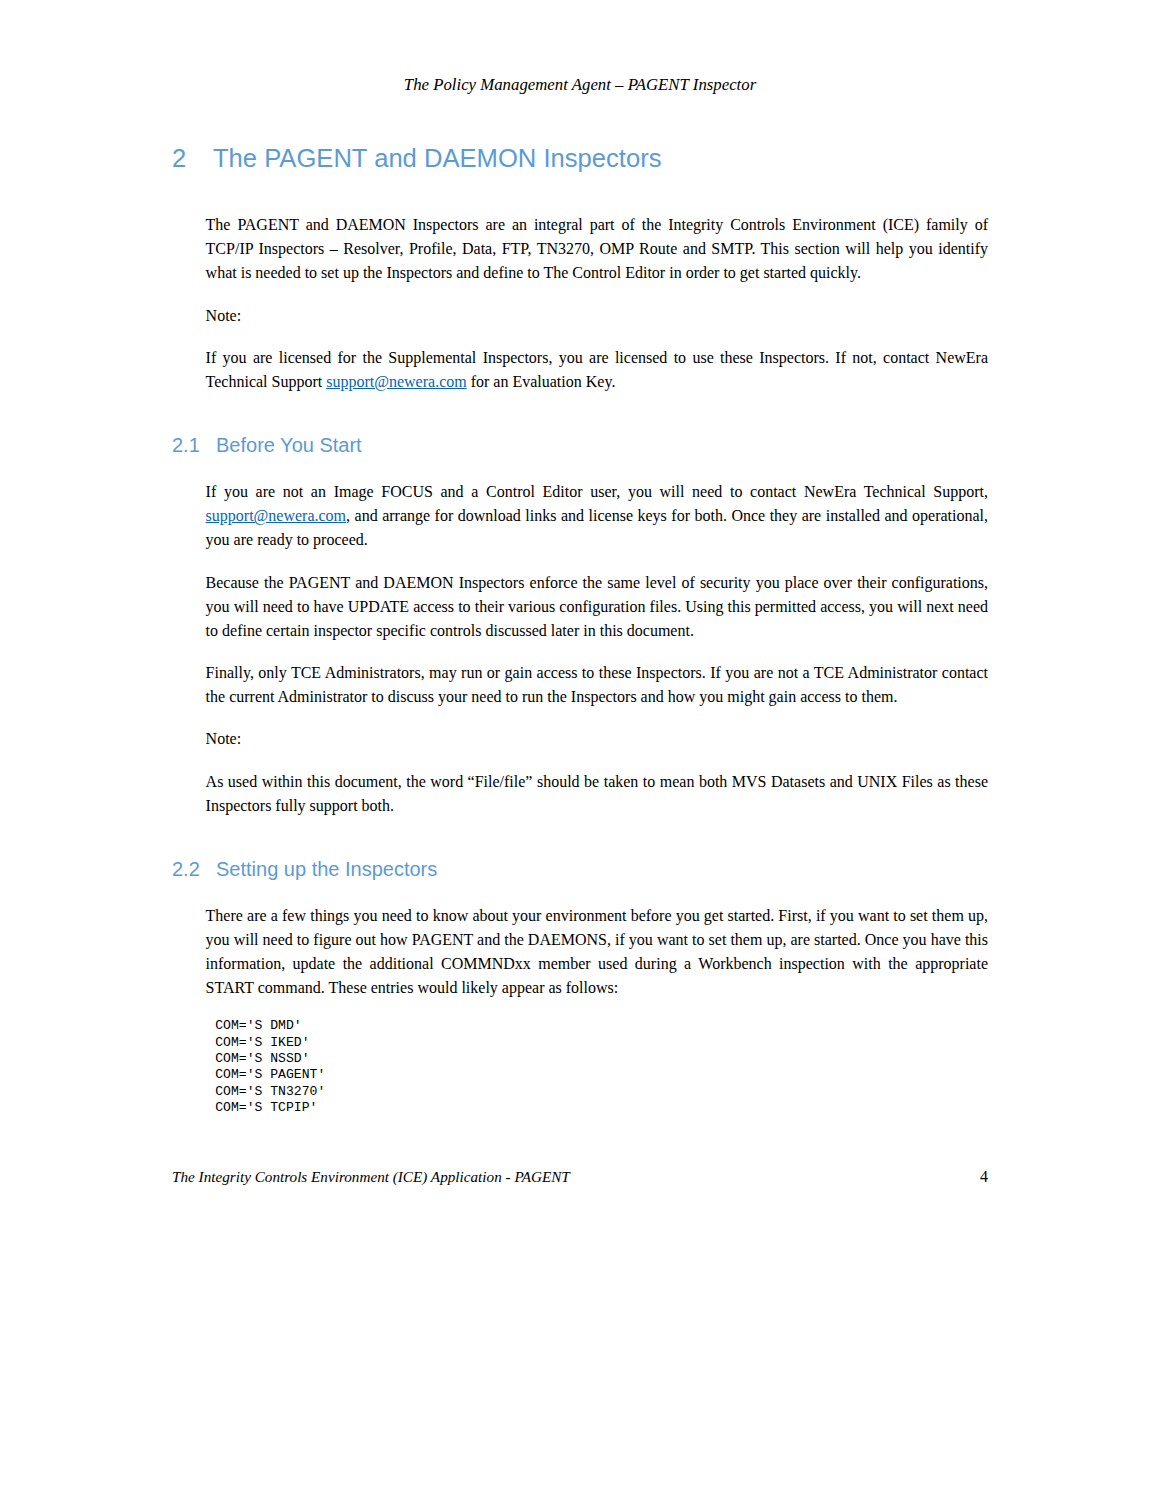The Policy Management Agent – PAGENT Inspector
2 The PAGENT and DAEMON Inspectors
The PAGENT and DAEMON Inspectors are an integral part of the Integrity Controls Environment (ICE) family of TCP/IP Inspectors – Resolver, Profile, Data, FTP, TN3270, OMP Route and SMTP. This section will help you identify what is needed to set up the Inspectors and define to The Control Editor in order to get started quickly.
Note:
If you are licensed for the Supplemental Inspectors, you are licensed to use these Inspectors. If not, contact NewEra Technical Support support@newera.com for an Evaluation Key.
2.1 Before You Start
If you are not an Image FOCUS and a Control Editor user, you will need to contact NewEra Technical Support, support@newera.com, and arrange for download links and license keys for both. Once they are installed and operational, you are ready to proceed.
Because the PAGENT and DAEMON Inspectors enforce the same level of security you place over their configurations, you will need to have UPDATE access to their various configuration files. Using this permitted access, you will next need to define certain inspector specific controls discussed later in this document.
Finally, only TCE Administrators, may run or gain access to these Inspectors. If you are not a TCE Administrator contact the current Administrator to discuss your need to run the Inspectors and how you might gain access to them.
Note:
As used within this document, the word “File/file” should be taken to mean both MVS Datasets and UNIX Files as these Inspectors fully support both.
2.2 Setting up the Inspectors
There are a few things you need to know about your environment before you get started. First, if you want to set them up, you will need to figure out how PAGENT and the DAEMONS, if you want to set them up, are started. Once you have this information, update the additional COMMNDxx member used during a Workbench inspection with the appropriate START command. These entries would likely appear as follows:
COM='S DMD'
COM='S IKED'
COM='S NSSD'
COM='S PAGENT'
COM='S TN3270'
COM='S TCPIP'
The Integrity Controls Environment (ICE) Application - PAGENT 4